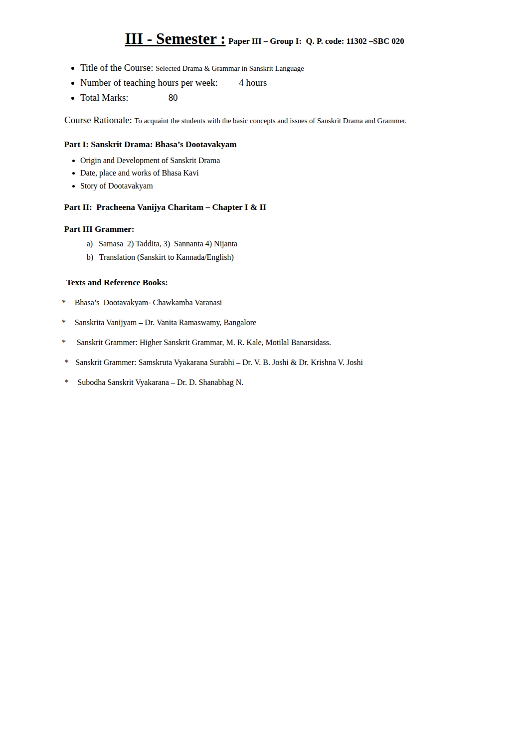III - Semester : Paper III – Group I: Q. P. code: 11302 –SBC 020
Title of the Course: Selected Drama & Grammar in Sanskrit Language
Number of teaching hours per week: 4 hours
Total Marks: 80
Course Rationale: To acquaint the students with the basic concepts and issues of Sanskrit Drama and Grammer.
Part I: Sanskrit Drama: Bhasa’s Dootavakyam
Origin and Development of Sanskrit Drama
Date, place and works of Bhasa Kavi
Story of Dootavakyam
Part II: Pracheena Vanijya Charitam – Chapter I & II
Part III Grammer:
a) Samasa 2) Taddita, 3) Sannanta 4) Nijanta
b) Translation (Sanskirt to Kannada/English)
Texts and Reference Books:
* Bhasa’s Dootavakyam- Chawkamba Varanasi
* Sanskrita Vanijyam – Dr. Vanita Ramaswamy, Bangalore
* Sanskrit Grammer: Higher Sanskrit Grammar, M. R. Kale, Motilal Banarsidass.
* Sanskrit Grammer: Samskruta Vyakarana Surabhi – Dr. V. B. Joshi & Dr. Krishna V. Joshi
* Subodha Sanskrit Vyakarana – Dr. D. Shanabhag N.